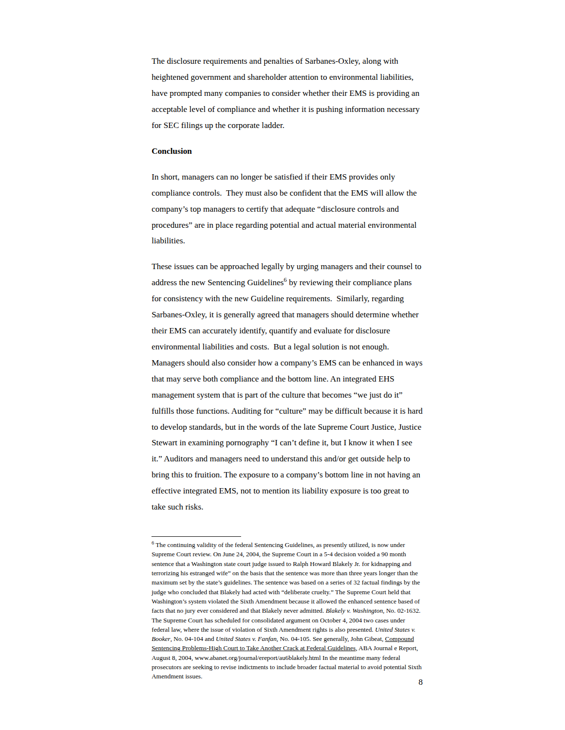The disclosure requirements and penalties of Sarbanes-Oxley, along with heightened government and shareholder attention to environmental liabilities, have prompted many companies to consider whether their EMS is providing an acceptable level of compliance and whether it is pushing information necessary for SEC filings up the corporate ladder.
Conclusion
In short, managers can no longer be satisfied if their EMS provides only compliance controls. They must also be confident that the EMS will allow the company’s top managers to certify that adequate “disclosure controls and procedures” are in place regarding potential and actual material environmental liabilities.
These issues can be approached legally by urging managers and their counsel to address the new Sentencing Guidelines6 by reviewing their compliance plans for consistency with the new Guideline requirements. Similarly, regarding Sarbanes-Oxley, it is generally agreed that managers should determine whether their EMS can accurately identify, quantify and evaluate for disclosure environmental liabilities and costs. But a legal solution is not enough. Managers should also consider how a company’s EMS can be enhanced in ways that may serve both compliance and the bottom line. An integrated EHS management system that is part of the culture that becomes “we just do it” fulfills those functions. Auditing for “culture” may be difficult because it is hard to develop standards, but in the words of the late Supreme Court Justice, Justice Stewart in examining pornography “I can’t define it, but I know it when I see it.” Auditors and managers need to understand this and/or get outside help to bring this to fruition. The exposure to a company’s bottom line in not having an effective integrated EMS, not to mention its liability exposure is too great to take such risks.
6 The continuing validity of the federal Sentencing Guidelines, as presently utilized, is now under Supreme Court review. On June 24, 2004, the Supreme Court in a 5-4 decision voided a 90 month sentence that a Washington state court judge issued to Ralph Howard Blakely Jr. for kidnapping and terrorizing his estranged wife” on the basis that the sentence was more than three years longer than the maximum set by the state’s guidelines. The sentence was based on a series of 32 factual findings by the judge who concluded that Blakely had acted with “deliberate cruelty.” The Supreme Court held that Washington’s system violated the Sixth Amendment because it allowed the enhanced sentence based of facts that no jury ever considered and that Blakely never admitted. Blakely v. Washington, No. 02-1632. The Supreme Court has scheduled for consolidated argument on October 4, 2004 two cases under federal law, where the issue of violation of Sixth Amendment rights is also presented. United States v. Booker, No. 04-104 and United States v. Fanfan, No. 04-105. See generally, John Gibeat, Compound Sentencing Problems-High Court to Take Another Crack at Federal Guidelines, ABA Journal e Report, August 8, 2004, www.abanet.org/journal/ereport/au6blakely.html In the meantime many federal prosecutors are seeking to revise indictments to include broader factual material to avoid potential Sixth Amendment issues.
8